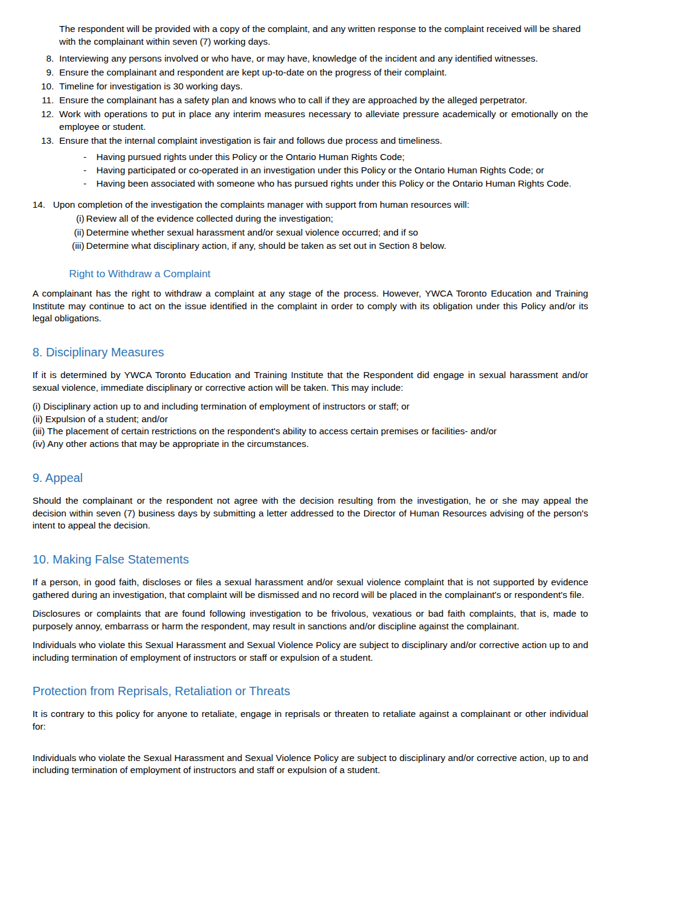The respondent will be provided with a copy of the complaint, and any written response to the complaint received will be shared with the complainant within seven (7) working days.
Interviewing any persons involved or who have, or may have, knowledge of the incident and any identified witnesses.
Ensure the complainant and respondent are kept up-to-date on the progress of their complaint.
Timeline for investigation is 30 working days.
Ensure the complainant has a safety plan and knows who to call if they are approached by the alleged perpetrator.
Work with operations to put in place any interim measures necessary to alleviate pressure academically or emotionally on the employee or student.
Ensure that the internal complaint investigation is fair and follows due process and timeliness.
Having pursued rights under this Policy or the Ontario Human Rights Code;
Having participated or co-operated in an investigation under this Policy or the Ontario Human Rights Code; or
Having been associated with someone who has pursued rights under this Policy or the Ontario Human Rights Code.
14. Upon completion of the investigation the complaints manager with support from human resources will:
(i) Review all of the evidence collected during the investigation;
(ii) Determine whether sexual harassment and/or sexual violence occurred; and if so
(iii) Determine what disciplinary action, if any, should be taken as set out in Section 8 below.
Right to Withdraw a Complaint
A complainant has the right to withdraw a complaint at any stage of the process. However, YWCA Toronto Education and Training Institute may continue to act on the issue identified in the complaint in order to comply with its obligation under this Policy and/or its legal obligations.
8. Disciplinary Measures
If it is determined by YWCA Toronto Education and Training Institute that the Respondent did engage in sexual harassment and/or sexual violence, immediate disciplinary or corrective action will be taken. This may include:
(i) Disciplinary action up to and including termination of employment of instructors or staff; or
(ii) Expulsion of a student; and/or
(iii) The placement of certain restrictions on the respondent's ability to access certain premises or facilities- and/or
(iv) Any other actions that may be appropriate in the circumstances.
9. Appeal
Should the complainant or the respondent not agree with the decision resulting from the investigation, he or she may appeal the decision within seven (7) business days by submitting a letter addressed to the Director of Human Resources advising of the person's intent to appeal the decision.
10. Making False Statements
If a person, in good faith, discloses or files a sexual harassment and/or sexual violence complaint that is not supported by evidence gathered during an investigation, that complaint will be dismissed and no record will be placed in the complainant's or respondent's file.
Disclosures or complaints that are found following investigation to be frivolous, vexatious or bad faith complaints, that is, made to purposely annoy, embarrass or harm the respondent, may result in sanctions and/or discipline against the complainant.
Individuals who violate this Sexual Harassment and Sexual Violence Policy are subject to disciplinary and/or corrective action up to and including termination of employment of instructors or staff or expulsion of a student.
Protection from Reprisals, Retaliation or Threats
It is contrary to this policy for anyone to retaliate, engage in reprisals or threaten to retaliate against a complainant or other individual for:
Individuals who violate the Sexual Harassment and Sexual Violence Policy are subject to disciplinary and/or corrective action, up to and including termination of employment of instructors and staff or expulsion of a student.